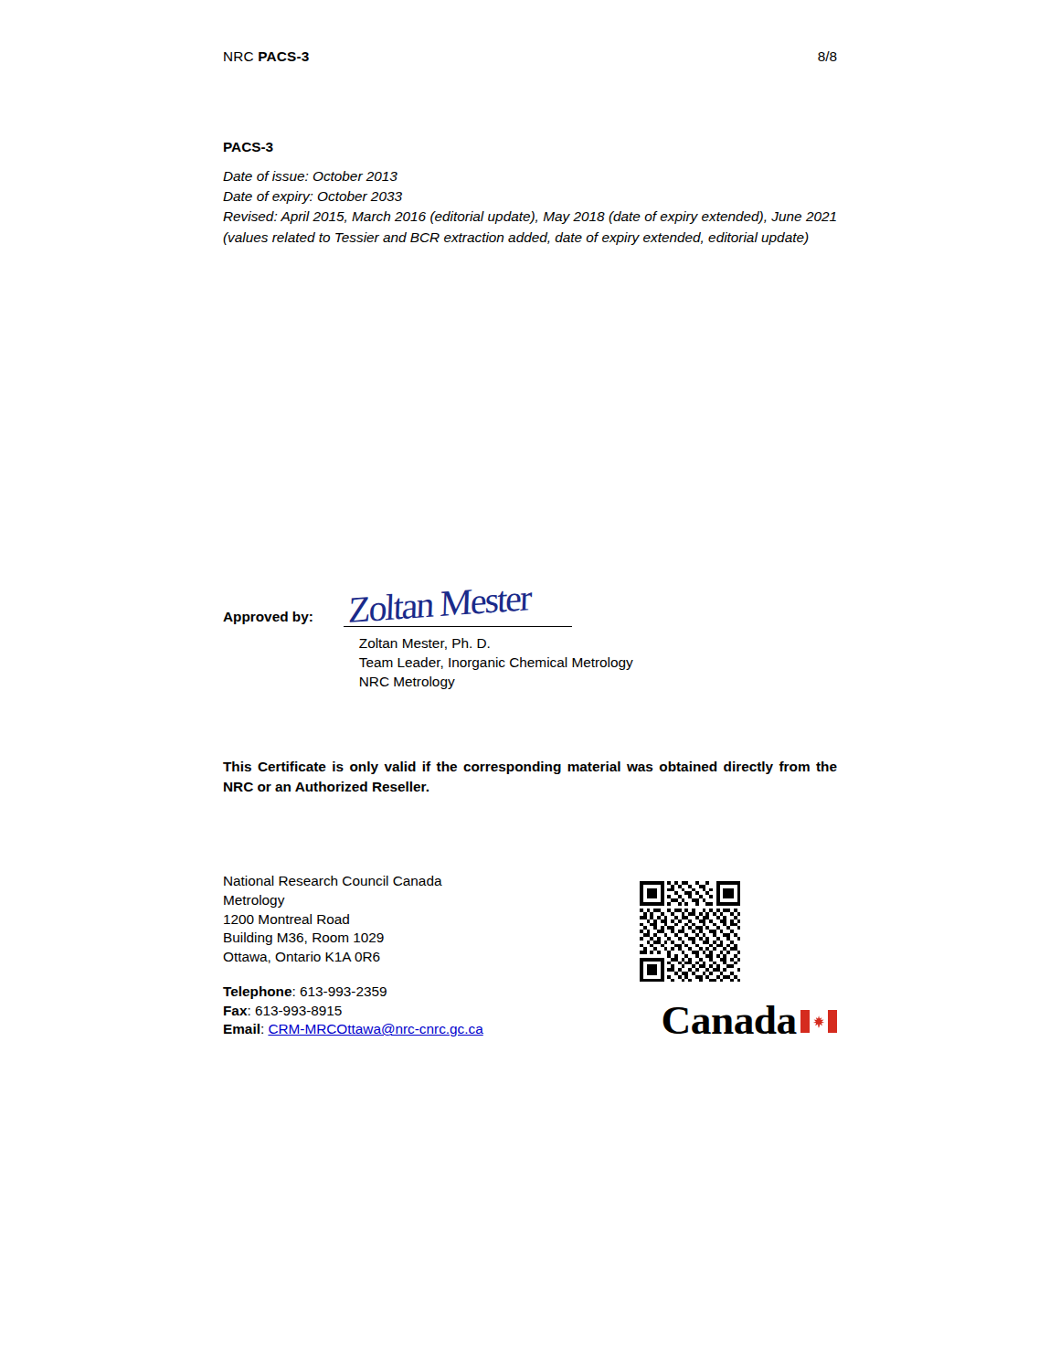NRC PACS-3
8/8
PACS-3
Date of issue: October 2013
Date of expiry: October 2033
Revised: April 2015, March 2016 (editorial update), May 2018 (date of expiry extended), June 2021 (values related to Tessier and BCR extraction added, date of expiry extended, editorial update)
Approved by:
Zoltan Mester
Zoltan Mester, Ph. D.
Team Leader, Inorganic Chemical Metrology
NRC Metrology
This Certificate is only valid if the corresponding material was obtained directly from the NRC or an Authorized Reseller.
National Research Council Canada
Metrology
1200 Montreal Road
Building M36, Room 1029
Ottawa, Ontario K1A 0R6
Telephone: 613-993-2359
Fax: 613-993-8915
Email: CRM-MRCOttawa@nrc-cnrc.gc.ca
Canada